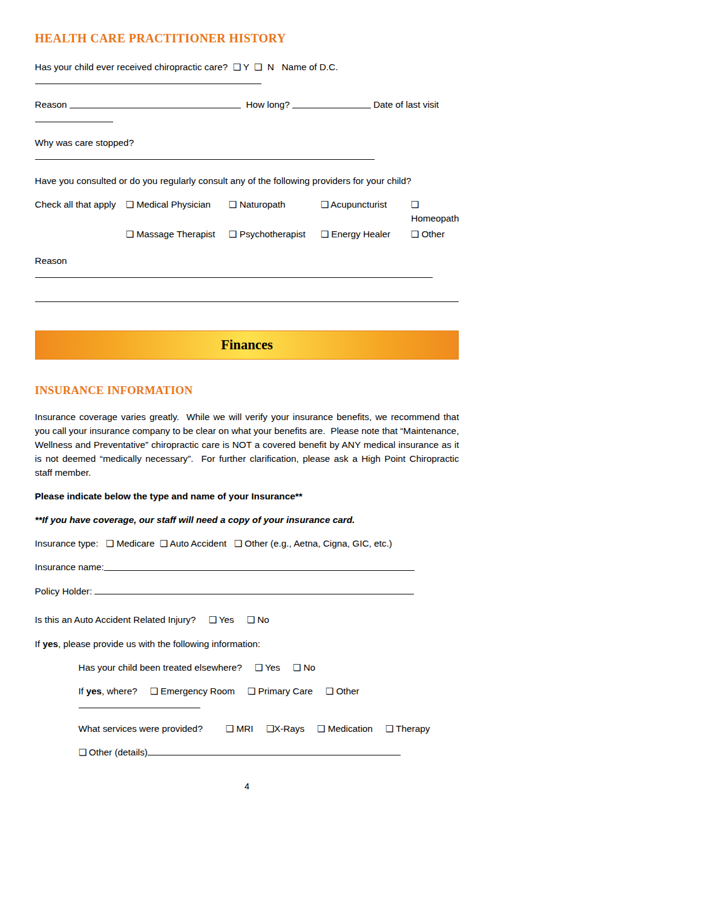HEALTH CARE PRACTITIONER HISTORY
Has your child ever received chiropractic care? ❑ Y ❑ N Name of D.C.
Reason How long? Date of last visit
Why was care stopped?
Have you consulted or do you regularly consult any of the following providers for your child?
| Check all that apply | ❑ Medical Physician | ❑ Naturopath | ❑ Acupuncturist | ❑ Homeopath |
| | ❑ Massage Therapist | ❑ Psychotherapist | ❑ Energy Healer | ❑ Other |
Reason
Finances
INSURANCE INFORMATION
Insurance coverage varies greatly. While we will verify your insurance benefits, we recommend that you call your insurance company to be clear on what your benefits are. Please note that “Maintenance, Wellness and Preventative” chiropractic care is NOT a covered benefit by ANY medical insurance as it is not deemed “medically necessary”. For further clarification, please ask a High Point Chiropractic staff member.
Please indicate below the type and name of your Insurance**
**If you have coverage, our staff will need a copy of your insurance card.
Insurance type: ❑ Medicare ❑ Auto Accident ❑ Other (e.g., Aetna, Cigna, GIC, etc.)
Insurance name:
Policy Holder:
Is this an Auto Accident Related Injury? ❑ Yes ❑ No
If yes, please provide us with the following information:
Has your child been treated elsewhere? ❑ Yes ❑ No
If yes, where? ❑ Emergency Room ❑ Primary Care ❑ Other
What services were provided? ❑ MRI ❑X-Rays ❑ Medication ❑ Therapy
❑ Other (details)
4